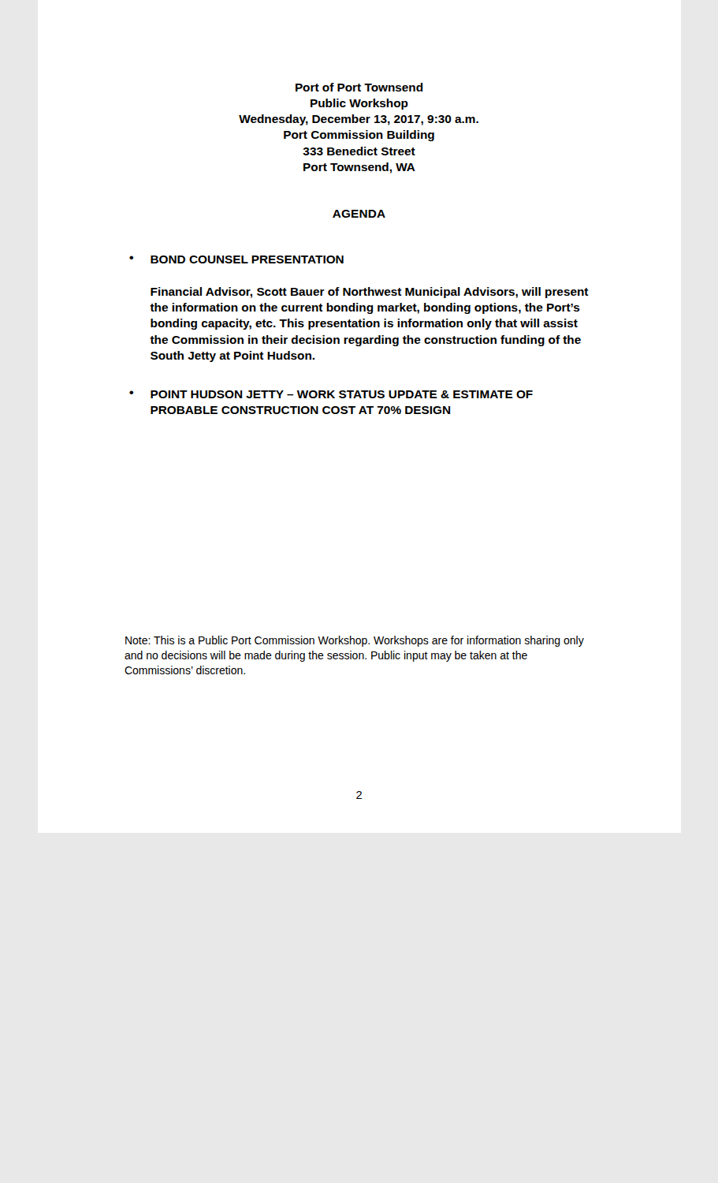Port of Port Townsend
Public Workshop
Wednesday, December 13, 2017, 9:30 a.m.
Port Commission Building
333 Benedict Street
Port Townsend, WA
AGENDA
BOND COUNSEL PRESENTATION
Financial Advisor, Scott Bauer of Northwest Municipal Advisors, will present the information on the current bonding market, bonding options, the Port’s bonding capacity, etc. This presentation is information only that will assist the Commission in their decision regarding the construction funding of the South Jetty at Point Hudson.
POINT HUDSON JETTY – WORK STATUS UPDATE & ESTIMATE OF PROBABLE CONSTRUCTION COST AT 70% DESIGN
Note: This is a Public Port Commission Workshop. Workshops are for information sharing only and no decisions will be made during the session. Public input may be taken at the Commissions’ discretion.
2